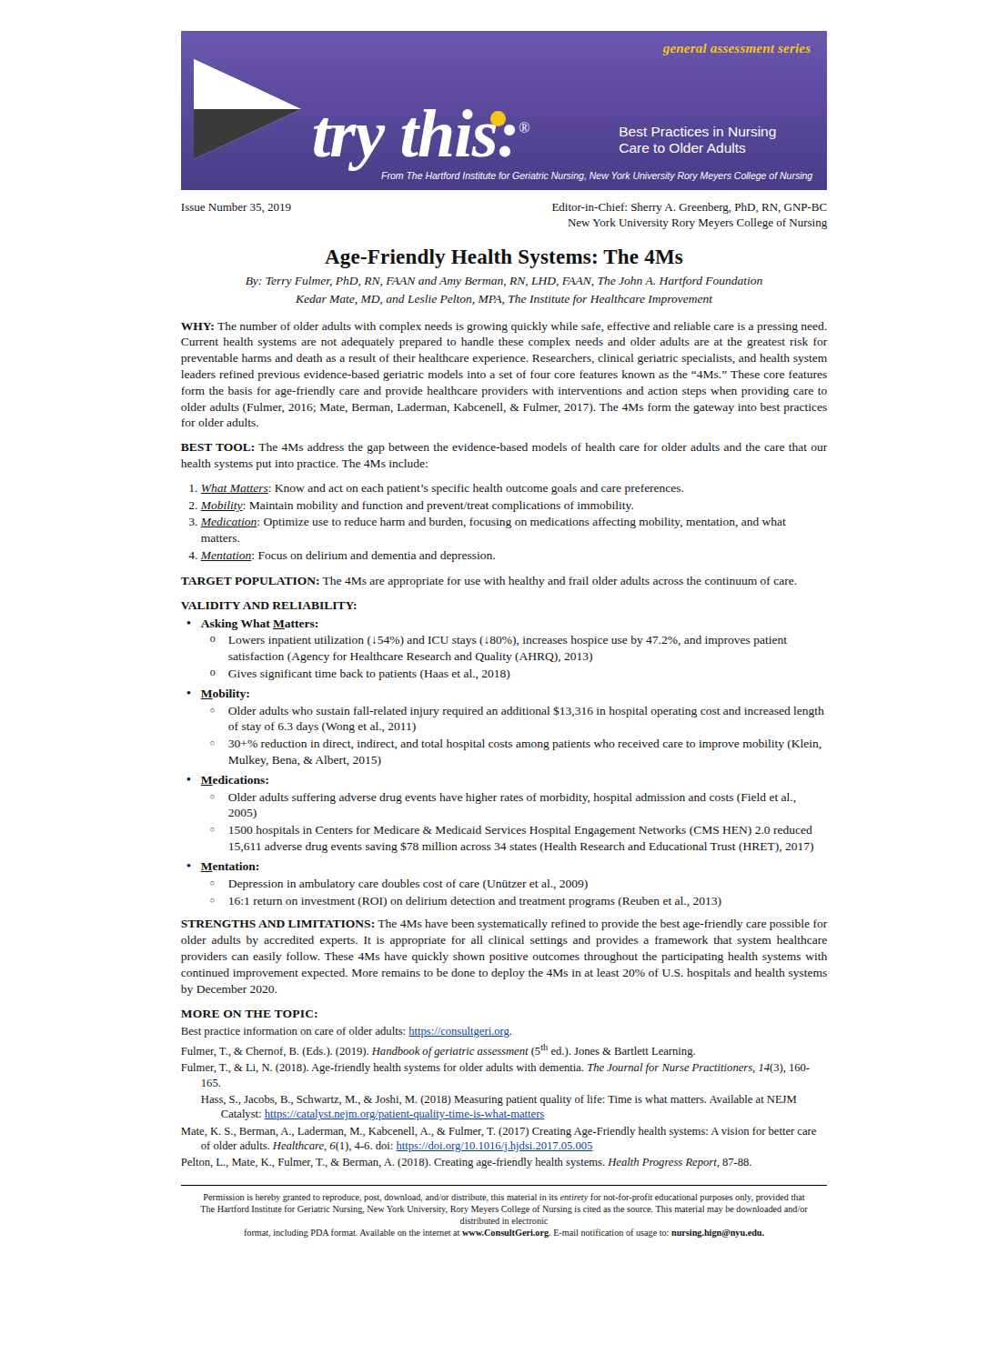general assessment series
try this:®
Best Practices in Nursing
Care to Older Adults
From The Hartford Institute for Geriatric Nursing, New York University Rory Meyers College of Nursing
Issue Number 35, 2019
Editor-in-Chief: Sherry A. Greenberg, PhD, RN, GNP-BC
New York University Rory Meyers College of Nursing
Age-Friendly Health Systems: The 4Ms
By: Terry Fulmer, PhD, RN, FAAN and Amy Berman, RN, LHD, FAAN, The John A. Hartford Foundation
Kedar Mate, MD, and Leslie Pelton, MPA, The Institute for Healthcare Improvement
WHY: The number of older adults with complex needs is growing quickly while safe, effective and reliable care is a pressing need. Current health systems are not adequately prepared to handle these complex needs and older adults are at the greatest risk for preventable harms and death as a result of their healthcare experience. Researchers, clinical geriatric specialists, and health system leaders refined previous evidence-based geriatric models into a set of four core features known as the “4Ms.” These core features form the basis for age-friendly care and provide healthcare providers with interventions and action steps when providing care to older adults (Fulmer, 2016; Mate, Berman, Laderman, Kabcenell, & Fulmer, 2017). The 4Ms form the gateway into best practices for older adults.
BEST TOOL: The 4Ms address the gap between the evidence-based models of health care for older adults and the care that our health systems put into practice. The 4Ms include:
What Matters: Know and act on each patient’s specific health outcome goals and care preferences.
Mobility: Maintain mobility and function and prevent/treat complications of immobility.
Medication: Optimize use to reduce harm and burden, focusing on medications affecting mobility, mentation, and what matters.
Mentation: Focus on delirium and dementia and depression.
TARGET POPULATION: The 4Ms are appropriate for use with healthy and frail older adults across the continuum of care.
VALIDITY AND RELIABILITY:
Asking What Matters:
Lowers inpatient utilization (↓54%) and ICU stays (↓80%), increases hospice use by 47.2%, and improves patient satisfaction (Agency for Healthcare Research and Quality (AHRQ), 2013)
Gives significant time back to patients (Haas et al., 2018)
Mobility:
Older adults who sustain fall-related injury required an additional $13,316 in hospital operating cost and increased length of stay of 6.3 days (Wong et al., 2011)
30+% reduction in direct, indirect, and total hospital costs among patients who received care to improve mobility (Klein, Mulkey, Bena, & Albert, 2015)
Medications:
Older adults suffering adverse drug events have higher rates of morbidity, hospital admission and costs (Field et al., 2005)
1500 hospitals in Centers for Medicare & Medicaid Services Hospital Engagement Networks (CMS HEN) 2.0 reduced 15,611 adverse drug events saving $78 million across 34 states (Health Research and Educational Trust (HRET), 2017)
Mentation:
Depression in ambulatory care doubles cost of care (Unützer et al., 2009)
16:1 return on investment (ROI) on delirium detection and treatment programs (Reuben et al., 2013)
STRENGTHS AND LIMITATIONS: The 4Ms have been systematically refined to provide the best age-friendly care possible for older adults by accredited experts. It is appropriate for all clinical settings and provides a framework that system healthcare providers can easily follow. These 4Ms have quickly shown positive outcomes throughout the participating health systems with continued improvement expected. More remains to be done to deploy the 4Ms in at least 20% of U.S. hospitals and health systems by December 2020.
More on the Topic:
Best practice information on care of older adults: https://consultgeri.org.
Fulmer, T., & Chernof, B. (Eds.). (2019). Handbook of geriatric assessment (5th ed.). Jones & Bartlett Learning.
Fulmer, T., & Li, N. (2018). Age-friendly health systems for older adults with dementia. The Journal for Nurse Practitioners, 14(3), 160-165.
Hass, S., Jacobs, B., Schwartz, M., & Joshi, M. (2018) Measuring patient quality of life: Time is what matters. Available at NEJM Catalyst: https://catalyst.nejm.org/patient-quality-time-is-what-matters
Mate, K. S., Berman, A., Laderman, M., Kabcenell, A., & Fulmer, T. (2017) Creating Age-Friendly health systems: A vision for better care of older adults. Healthcare, 6(1), 4-6. doi: https://doi.org/10.1016/j.hjdsi.2017.05.005
Pelton, L., Mate, K., Fulmer, T., & Berman, A. (2018). Creating age-friendly health systems. Health Progress Report, 87-88.
Permission is hereby granted to reproduce, post, download, and/or distribute, this material in its entirety for not-for-profit educational purposes only, provided that
The Hartford Institute for Geriatric Nursing, New York University, Rory Meyers College of Nursing is cited as the source. This material may be downloaded and/or distributed in electronic
format, including PDA format. Available on the internet at www.ConsultGeri.org. E-mail notification of usage to: nursing.hign@nyu.edu.